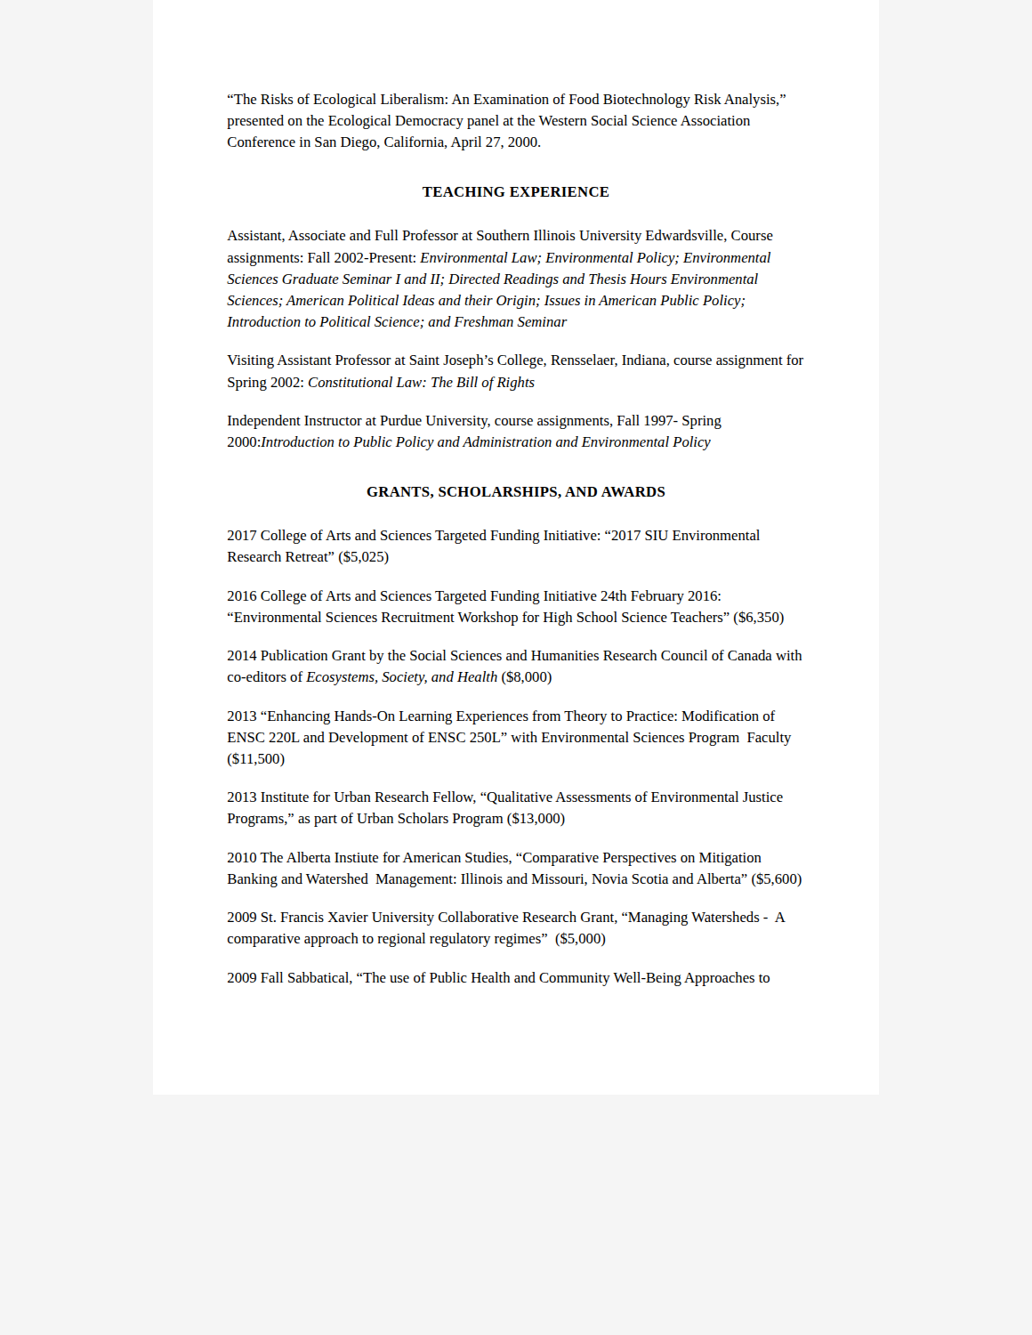“The Risks of Ecological Liberalism: An Examination of Food Biotechnology Risk Analysis,” presented on the Ecological Democracy panel at the Western Social Science Association Conference in San Diego, California, April 27, 2000.
Teaching Experience
Assistant, Associate and Full Professor at Southern Illinois University Edwardsville, Course assignments: Fall 2002-Present: Environmental Law; Environmental Policy; Environmental Sciences Graduate Seminar I and II; Directed Readings and Thesis Hours Environmental Sciences; American Political Ideas and their Origin; Issues in American Public Policy; Introduction to Political Science; and Freshman Seminar
Visiting Assistant Professor at Saint Joseph’s College, Rensselaer, Indiana, course assignment for Spring 2002: Constitutional Law: The Bill of Rights
Independent Instructor at Purdue University, course assignments, Fall 1997- Spring 2000:Introduction to Public Policy and Administration and Environmental Policy
Grants, Scholarships, and Awards
2017 College of Arts and Sciences Targeted Funding Initiative: “2017 SIU Environmental Research Retreat” ($5,025)
2016 College of Arts and Sciences Targeted Funding Initiative 24th February 2016: “Environmental Sciences Recruitment Workshop for High School Science Teachers” ($6,350)
2014 Publication Grant by the Social Sciences and Humanities Research Council of Canada with co-editors of Ecosystems, Society, and Health ($8,000)
2013 “Enhancing Hands-On Learning Experiences from Theory to Practice: Modification of ENSC 220L and Development of ENSC 250L” with Environmental Sciences Program Faculty ($11,500)
2013 Institute for Urban Research Fellow, “Qualitative Assessments of Environmental Justice Programs,” as part of Urban Scholars Program ($13,000)
2010 The Alberta Instiute for American Studies, “Comparative Perspectives on Mitigation Banking and Watershed Management: Illinois and Missouri, Novia Scotia and Alberta” ($5,600)
2009 St. Francis Xavier University Collaborative Research Grant, “Managing Watersheds - A comparative approach to regional regulatory regimes” ($5,000)
2009 Fall Sabbatical, “The use of Public Health and Community Well-Being Approaches to